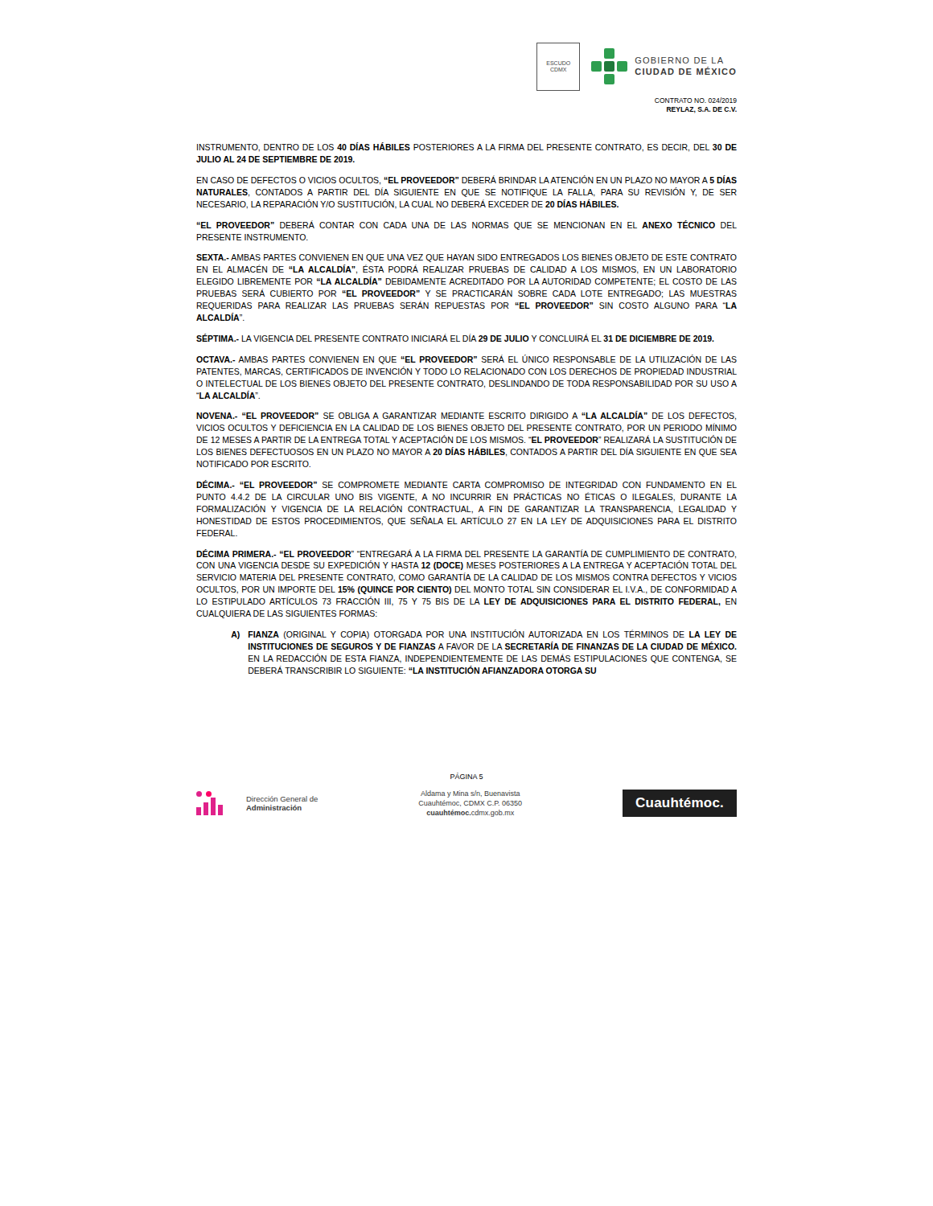ESCUDO
CDMX
GOBIERNO DE LA
CIUDAD DE MÉXICO
CONTRATO NO. 024/2019
REYLAZ, S.A. DE C.V.
INSTRUMENTO, DENTRO DE LOS 40 DÍAS HÁBILES POSTERIORES A LA FIRMA DEL PRESENTE CONTRATO, ES DECIR, DEL 30 DE JULIO AL 24 DE SEPTIEMBRE DE 2019.
EN CASO DE DEFECTOS O VICIOS OCULTOS, “EL PROVEEDOR” DEBERÁ BRINDAR LA ATENCIÓN EN UN PLAZO NO MAYOR A 5 DÍAS NATURALES, CONTADOS A PARTIR DEL DÍA SIGUIENTE EN QUE SE NOTIFIQUE LA FALLA, PARA SU REVISIÓN Y, DE SER NECESARIO, LA REPARACIÓN Y/O SUSTITUCIÓN, LA CUAL NO DEBERÁ EXCEDER DE 20 DÍAS HÁBILES.
“EL PROVEEDOR” DEBERÁ CONTAR CON CADA UNA DE LAS NORMAS QUE SE MENCIONAN EN EL ANEXO TÉCNICO DEL PRESENTE INSTRUMENTO.
SEXTA.- AMBAS PARTES CONVIENEN EN QUE UNA VEZ QUE HAYAN SIDO ENTREGADOS LOS BIENES OBJETO DE ESTE CONTRATO EN EL ALMACÉN DE “LA ALCALDÍA”, ÉSTA PODRÁ REALIZAR PRUEBAS DE CALIDAD A LOS MISMOS, EN UN LABORATORIO ELEGIDO LIBREMENTE POR “LA ALCALDÍA” DEBIDAMENTE ACREDITADO POR LA AUTORIDAD COMPETENTE; EL COSTO DE LAS PRUEBAS SERÁ CUBIERTO POR “EL PROVEEDOR” Y SE PRACTICARÁN SOBRE CADA LOTE ENTREGADO; LAS MUESTRAS REQUERIDAS PARA REALIZAR LAS PRUEBAS SERÁN REPUESTAS POR “EL PROVEEDOR” SIN COSTO ALGUNO PARA “LA ALCALDÍA”.
SÉPTIMA.- LA VIGENCIA DEL PRESENTE CONTRATO INICIARÁ EL DÍA 29 DE JULIO Y CONCLUIRÁ EL 31 DE DICIEMBRE DE 2019.
OCTAVA.- AMBAS PARTES CONVIENEN EN QUE “EL PROVEEDOR” SERÁ EL ÚNICO RESPONSABLE DE LA UTILIZACIÓN DE LAS PATENTES, MARCAS, CERTIFICADOS DE INVENCIÓN Y TODO LO RELACIONADO CON LOS DERECHOS DE PROPIEDAD INDUSTRIAL O INTELECTUAL DE LOS BIENES OBJETO DEL PRESENTE CONTRATO, DESLINDANDO DE TODA RESPONSABILIDAD POR SU USO A “LA ALCALDÍA”.
NOVENA.- “EL PROVEEDOR” SE OBLIGA A GARANTIZAR MEDIANTE ESCRITO DIRIGIDO A “LA ALCALDÍA” DE LOS DEFECTOS, VICIOS OCULTOS Y DEFICIENCIA EN LA CALIDAD DE LOS BIENES OBJETO DEL PRESENTE CONTRATO, POR UN PERIODO MÍNIMO DE 12 MESES A PARTIR DE LA ENTREGA TOTAL Y ACEPTACIÓN DE LOS MISMOS. “EL PROVEEDOR” REALIZARÁ LA SUSTITUCIÓN DE LOS BIENES DEFECTUOSOS EN UN PLAZO NO MAYOR A 20 DÍAS HÁBILES, CONTADOS A PARTIR DEL DÍA SIGUIENTE EN QUE SEA NOTIFICADO POR ESCRITO.
DÉCIMA.- “EL PROVEEDOR” SE COMPROMETE MEDIANTE CARTA COMPROMISO DE INTEGRIDAD CON FUNDAMENTO EN EL PUNTO 4.4.2 DE LA CIRCULAR UNO BIS VIGENTE, A NO INCURRIR EN PRÁCTICAS NO ÉTICAS O ILEGALES, DURANTE LA FORMALIZACIÓN Y VIGENCIA DE LA RELACIÓN CONTRACTUAL, A FIN DE GARANTIZAR LA TRANSPARENCIA, LEGALIDAD Y HONESTIDAD DE ESTOS PROCEDIMIENTOS, QUE SEÑALA EL ARTÍCULO 27 EN LA LEY DE ADQUISICIONES PARA EL DISTRITO FEDERAL.
DÉCIMA PRIMERA.- “EL PROVEEDOR” “ENTREGARÁ A LA FIRMA DEL PRESENTE LA GARANTÍA DE CUMPLIMIENTO DE CONTRATO, CON UNA VIGENCIA DESDE SU EXPEDICIÓN Y HASTA 12 (DOCE) MESES POSTERIORES A LA ENTREGA Y ACEPTACIÓN TOTAL DEL SERVICIO MATERIA DEL PRESENTE CONTRATO, COMO GARANTÍA DE LA CALIDAD DE LOS MISMOS CONTRA DEFECTOS Y VICIOS OCULTOS, POR UN IMPORTE DEL 15% (QUINCE POR CIENTO) DEL MONTO TOTAL SIN CONSIDERAR EL I.V.A., DE CONFORMIDAD A LO ESTIPULADO ARTÍCULOS 73 FRACCIÓN III, 75 Y 75 BIS DE LA LEY DE ADQUISICIONES PARA EL DISTRITO FEDERAL, EN CUALQUIERA DE LAS SIGUIENTES FORMAS:
A) FIANZA (ORIGINAL Y COPIA) OTORGADA POR UNA INSTITUCIÓN AUTORIZADA EN LOS TÉRMINOS DE LA LEY DE INSTITUCIONES DE SEGUROS Y DE FIANZAS A FAVOR DE LA SECRETARÍA DE FINANZAS DE LA CIUDAD DE MÉXICO. EN LA REDACCIÓN DE ESTA FIANZA, INDEPENDIENTEMENTE DE LAS DEMÁS ESTIPULACIONES QUE CONTENGA, SE DEBERÁ TRANSCRIBIR LO SIGUIENTE: “LA INSTITUCIÓN AFIANZADORA OTORGA SU
PÁGINA 5
Dirección General de
Administración
Aldama y Mina s/n, Buenavista
Cuauhtémoc, CDMX C.P. 06350
cuauhtémoc. cdmx.gob.mx
Cuauhtémoc.